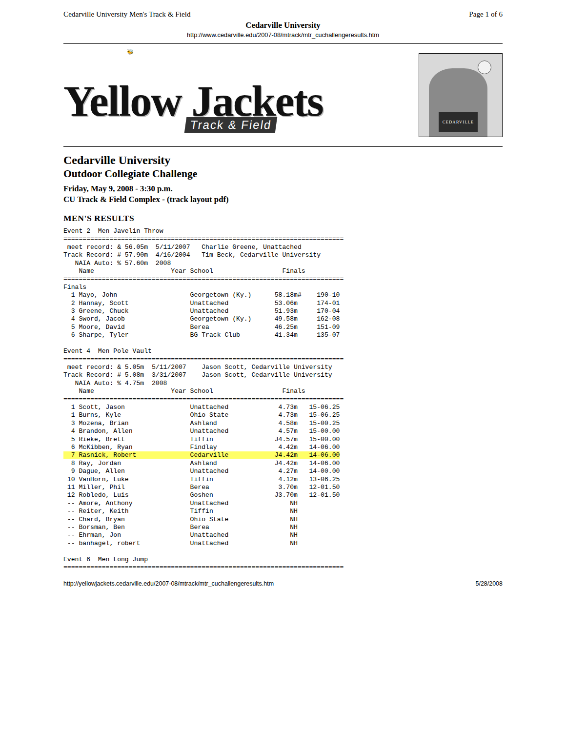Cedarville University Men's Track & Field
Page 1 of 6
Cedarville University
http://www.cedarville.edu/2007-08/mtrack/mtr_cuchallengeresults.htm
🐝
Yellow Jackets
Track & Field
CEDARVILLE
Cedarville University
Outdoor Collegiate Challenge
Friday, May 9, 2008 - 3:30 p.m.
CU Track & Field Complex - (track layout pdf)
MEN'S RESULTS
Event 2  Men Javelin Throw
=========================================================================
 meet record: & 56.05m  5/11/2007   Charlie Greene, Unattached
Track Record: # 57.90m  4/16/2004   Tim Beck, Cedarville University
   NAIA Auto: % 57.60m  2008
    Name                    Year School                  Finals
=========================================================================
Finals
  1 Mayo, John                   Georgetown (Ky.)      58.18m#    190-10
  2 Hannay, Scott                Unattached            53.06m     174-01
  3 Greene, Chuck                Unattached            51.93m     170-04
  4 Sword, Jacob                 Georgetown (Ky.)      49.58m     162-08
  5 Moore, David                 Berea                 46.25m     151-09
  6 Sharpe, Tyler                BG Track Club         41.34m     135-07

Event 4  Men Pole Vault
=========================================================================
 meet record: & 5.05m  5/11/2007    Jason Scott, Cedarville University
Track Record: # 5.08m  3/31/2007    Jason Scott, Cedarville University
   NAIA Auto: % 4.75m  2008
    Name                    Year School                  Finals
=========================================================================
  1 Scott, Jason                 Unattached             4.73m   15-06.25
  1 Burns, Kyle                  Ohio State             4.73m   15-06.25
  3 Mozena, Brian                Ashland                4.58m   15-00.25
  4 Brandon, Allen               Unattached             4.57m   15-00.00
  5 Rieke, Brett                 Tiffin                J4.57m   15-00.00
  6 McKibben, Ryan               Findlay                4.42m   14-06.00
  7 Rasnick, Robert              Cedarville            J4.42m   14-06.00
  8 Ray, Jordan                  Ashland               J4.42m   14-06.00
  9 Dague, Allen                 Unattached             4.27m   14-00.00
 10 VanHorn, Luke                Tiffin                 4.12m   13-06.25
 11 Miller, Phil                 Berea                  3.70m   12-01.50
 12 Robledo, Luis                Goshen                J3.70m   12-01.50
 -- Amore, Anthony               Unattached                NH
 -- Reiter, Keith                Tiffin                    NH
 -- Chard, Bryan                 Ohio State                NH
 -- Borsman, Ben                 Berea                     NH
 -- Ehrman, Jon                  Unattached                NH
 -- banhagel, robert             Unattached                NH

Event 6  Men Long Jump
=========================================================================
http://yellowjackets.cedarville.edu/2007-08/mtrack/mtr_cuchallengeresults.htm
5/28/2008